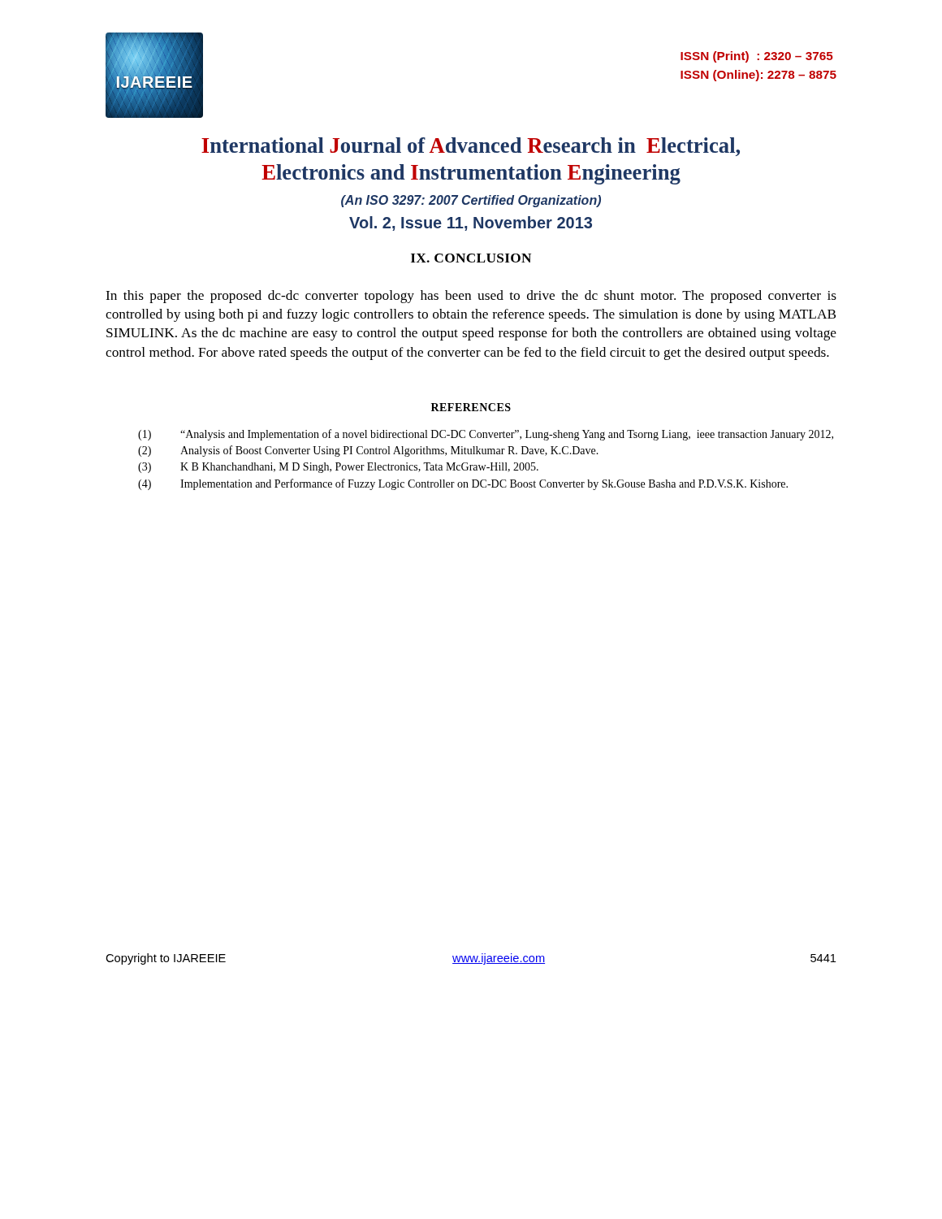IJAREEIE
ISSN (Print) : 2320 – 3765
ISSN (Online): 2278 – 8875
International Journal of Advanced Research in Electrical,
Electronics and Instrumentation Engineering
(An ISO 3297: 2007 Certified Organization)
Vol. 2, Issue 11, November 2013
IX. CONCLUSION
In this paper the proposed dc-dc converter topology has been used to drive the dc shunt motor. The proposed converter is controlled by using both pi and fuzzy logic controllers to obtain the reference speeds. The simulation is done by using MATLAB SIMULINK. As the dc machine are easy to control the output speed response for both the controllers are obtained using voltage control method. For above rated speeds the output of the converter can be fed to the field circuit to get the desired output speeds.
REFERENCES
“Analysis and Implementation of a novel bidirectional DC-DC Converter”, Lung-sheng Yang and Tsorng Liang, ieee transaction January 2012,
Analysis of Boost Converter Using PI Control Algorithms, Mitulkumar R. Dave, K.C.Dave.
K B Khanchandhani, M D Singh, Power Electronics, Tata McGraw-Hill, 2005.
Implementation and Performance of Fuzzy Logic Controller on DC-DC Boost Converter by Sk.Gouse Basha and P.D.V.S.K. Kishore.
Copyright to IJAREEIE
www.ijareeie.com
5441